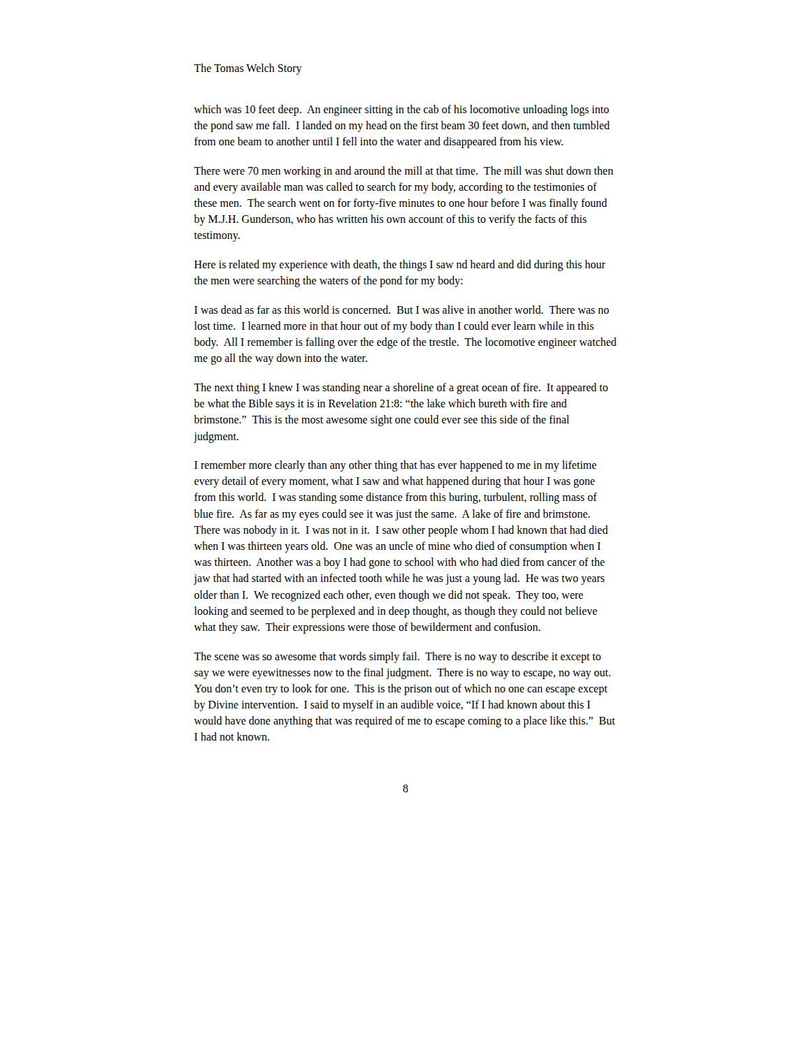The Tomas Welch Story
which was 10 feet deep. An engineer sitting in the cab of his locomotive unloading logs into the pond saw me fall. I landed on my head on the first beam 30 feet down, and then tumbled from one beam to another until I fell into the water and disappeared from his view.
There were 70 men working in and around the mill at that time. The mill was shut down then and every available man was called to search for my body, according to the testimonies of these men. The search went on for forty-five minutes to one hour before I was finally found by M.J.H. Gunderson, who has written his own account of this to verify the facts of this testimony.
Here is related my experience with death, the things I saw nd heard and did during this hour the men were searching the waters of the pond for my body:
I was dead as far as this world is concerned. But I was alive in another world. There was no lost time. I learned more in that hour out of my body than I could ever learn while in this body. All I remember is falling over the edge of the trestle. The locomotive engineer watched me go all the way down into the water.
The next thing I knew I was standing near a shoreline of a great ocean of fire. It appeared to be what the Bible says it is in Revelation 21:8: “the lake which bureth with fire and brimstone.” This is the most awesome sight one could ever see this side of the final judgment.
I remember more clearly than any other thing that has ever happened to me in my lifetime every detail of every moment, what I saw and what happened during that hour I was gone from this world. I was standing some distance from this buring, turbulent, rolling mass of blue fire. As far as my eyes could see it was just the same. A lake of fire and brimstone. There was nobody in it. I was not in it. I saw other people whom I had known that had died when I was thirteen years old. One was an uncle of mine who died of consumption when I was thirteen. Another was a boy I had gone to school with who had died from cancer of the jaw that had started with an infected tooth while he was just a young lad. He was two years older than I. We recognized each other, even though we did not speak. They too, were looking and seemed to be perplexed and in deep thought, as though they could not believe what they saw. Their expressions were those of bewilderment and confusion.
The scene was so awesome that words simply fail. There is no way to describe it except to say we were eyewitnesses now to the final judgment. There is no way to escape, no way out. You don’t even try to look for one. This is the prison out of which no one can escape except by Divine intervention. I said to myself in an audible voice, “If I had known about this I would have done anything that was required of me to escape coming to a place like this.” But I had not known.
8